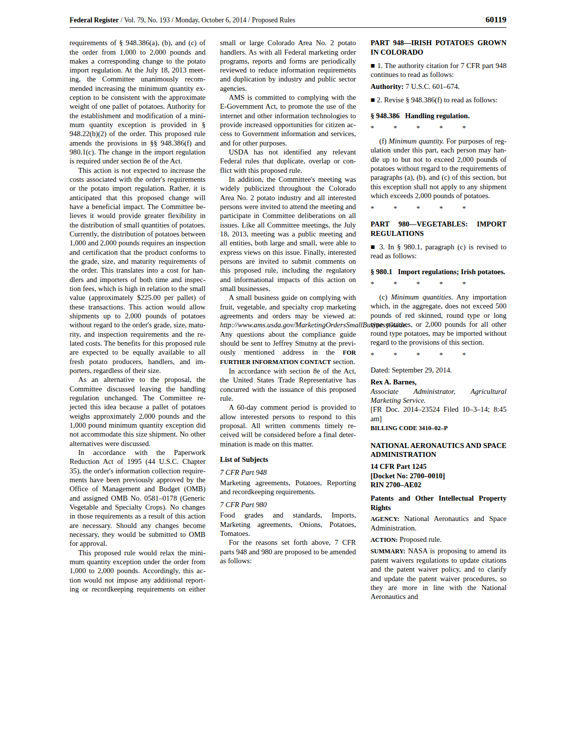Federal Register / Vol. 79, No. 193 / Monday, October 6, 2014 / Proposed Rules
60119
requirements of § 948.386(a), (b), and (c) of the order from 1,000 to 2,000 pounds and makes a corresponding change to the potato import regulation. At the July 18, 2013 meeting, the Committee unanimously recommended increasing the minimum quantity exception to be consistent with the approximate weight of one pallet of potatoes. Authority for the establishment and modification of a minimum quantity exception is provided in § 948.22(b)(2) of the order. This proposed rule amends the provisions in §§ 948.386(f) and 980.1(c). The change in the import regulation is required under section 8e of the Act.
This action is not expected to increase the costs associated with the order's requirements or the potato import regulation. Rather, it is anticipated that this proposed change will have a beneficial impact. The Committee believes it would provide greater flexibility in the distribution of small quantities of potatoes. Currently, the distribution of potatoes between 1,000 and 2,000 pounds requires an inspection and certification that the product conforms to the grade, size, and maturity requirements of the order. This translates into a cost for handlers and importers of both time and inspection fees, which is high in relation to the small value (approximately $225.00 per pallet) of these transactions. This action would allow shipments up to 2,000 pounds of potatoes without regard to the order's grade, size, maturity, and inspection requirements and the related costs. The benefits for this proposed rule are expected to be equally available to all fresh potato producers, handlers, and importers, regardless of their size.
As an alternative to the proposal, the Committee discussed leaving the handling regulation unchanged. The Committee rejected this idea because a pallet of potatoes weighs approximately 2,000 pounds and the 1,000 pound minimum quantity exception did not accommodate this size shipment. No other alternatives were discussed.
In accordance with the Paperwork Reduction Act of 1995 (44 U.S.C. Chapter 35), the order's information collection requirements have been previously approved by the Office of Management and Budget (OMB) and assigned OMB No. 0581–0178 (Generic Vegetable and Specialty Crops). No changes in those requirements as a result of this action are necessary. Should any changes become necessary, they would be submitted to OMB for approval.
This proposed rule would relax the minimum quantity exception under the order from 1,000 to 2,000 pounds. Accordingly, this action would not impose any additional reporting or recordkeeping requirements on either small or large Colorado Area No. 2 potato handlers. As with all Federal marketing order programs, reports and forms are periodically reviewed to reduce information requirements and duplication by industry and public sector agencies.
AMS is committed to complying with the E-Government Act, to promote the use of the internet and other information technologies to provide increased opportunities for citizen access to Government information and services, and for other purposes.
USDA has not identified any relevant Federal rules that duplicate, overlap or conflict with this proposed rule.
In addition, the Committee's meeting was widely publicized throughout the Colorado Area No. 2 potato industry and all interested persons were invited to attend the meeting and participate in Committee deliberations on all issues. Like all Committee meetings, the July 18, 2013, meeting was a public meeting and all entities, both large and small, were able to express views on this issue. Finally, interested persons are invited to submit comments on this proposed rule, including the regulatory and informational impacts of this action on small businesses.
A small business guide on complying with fruit, vegetable, and specialty crop marketing agreements and orders may be viewed at: http://www.ams.usda.gov/MarketingOrdersSmallBusinessGuide. Any questions about the compliance guide should be sent to Jeffrey Smutny at the previously mentioned address in the FOR FURTHER INFORMATION CONTACT section.
In accordance with section 8e of the Act, the United States Trade Representative has concurred with the issuance of this proposed rule.
A 60-day comment period is provided to allow interested persons to respond to this proposal. All written comments timely received will be considered before a final determination is made on this matter.
List of Subjects
7 CFR Part 948
Marketing agreements, Potatoes, Reporting and recordkeeping requirements.
7 CFR Part 980
Food grades and standards, Imports, Marketing agreements, Onions, Potatoes, Tomatoes.
For the reasons set forth above, 7 CFR parts 948 and 980 are proposed to be amended as follows:
PART 948—IRISH POTATOES GROWN IN COLORADO
■ 1. The authority citation for 7 CFR part 948 continues to read as follows:
Authority: 7 U.S.C. 601–674.
■ 2. Revise § 948.386(f) to read as follows:
§ 948.386 Handling regulation.
* * * * *
(f) Minimum quantity. For purposes of regulation under this part, each person may handle up to but not to exceed 2,000 pounds of potatoes without regard to the requirements of paragraphs (a), (b), and (c) of this section, but this exception shall not apply to any shipment which exceeds 2,000 pounds of potatoes.
* * * * *
PART 980—VEGETABLES: IMPORT REGULATIONS
■ 3. In § 980.1, paragraph (c) is revised to read as follows:
§ 980.1 Import regulations; Irish potatoes.
* * * * *
(c) Minimum quantities. Any importation which, in the aggregate, does not exceed 500 pounds of red skinned, round type or long type potatoes, or 2,000 pounds for all other round type potatoes, may be imported without regard to the provisions of this section.
* * * * *
Dated: September 29, 2014.
Rex A. Barnes,
Associate Administrator, Agricultural Marketing Service.
[FR Doc. 2014–23524 Filed 10–3–14; 8:45 am]
BILLING CODE 3410–02–P
NATIONAL AERONAUTICS AND SPACE ADMINISTRATION
14 CFR Part 1245
[Docket No: 2700–0010]
RIN 2700–AE02
Patents and Other Intellectual Property Rights
AGENCY: National Aeronautics and Space Administration.
ACTION: Proposed rule.
SUMMARY: NASA is proposing to amend its patent waivers regulations to update citations and the patent waiver policy, and to clarify and update the patent waiver procedures, so they are more in line with the National Aeronautics and